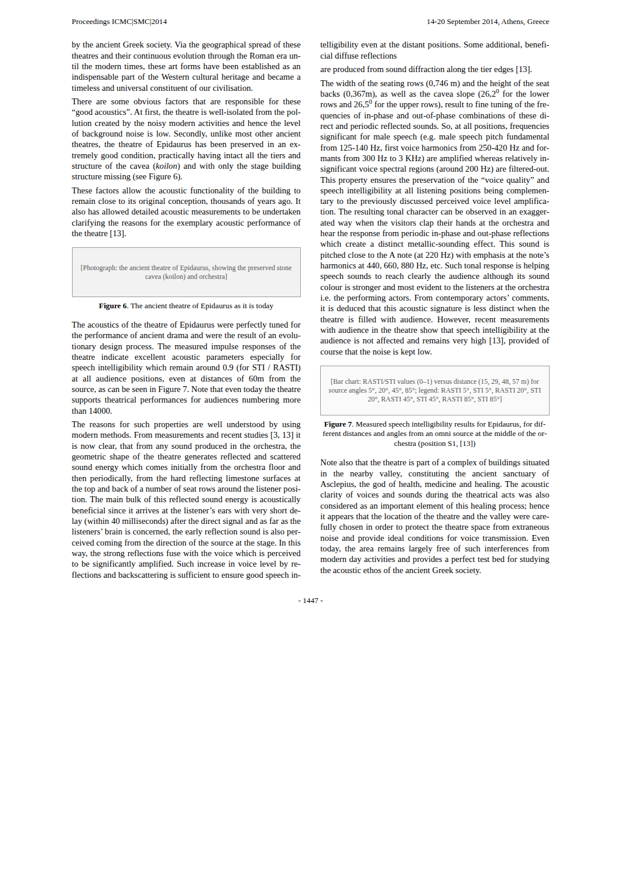Proceedings ICMC|SMC|2014 14-20 September 2014, Athens, Greece
by the ancient Greek society. Via the geographical spread of these theatres and their continuous evolution through the Roman era until the modern times, these art forms have been established as an indispensable part of the Western cultural heritage and became a timeless and universal constituent of our civilisation.
There are some obvious factors that are responsible for these “good acoustics”. At first, the theatre is well-isolated from the pollution created by the noisy modern activities and hence the level of background noise is low. Secondly, unlike most other ancient theatres, the theatre of Epidaurus has been preserved in an extremely good condition, practically having intact all the tiers and structure of the cavea (koilon) and with only the stage building structure missing (see Figure 6).
These factors allow the acoustic functionality of the building to remain close to its original conception, thousands of years ago. It also has allowed detailed acoustic measurements to be undertaken clarifying the reasons for the exemplary acoustic performance of the theatre [13].
[Photograph: the ancient theatre of Epidaurus, showing the preserved stone cavea (koilon) and orchestra]
Figure 6. The ancient theatre of Epidaurus as it is today
The acoustics of the theatre of Epidaurus were perfectly tuned for the performance of ancient drama and were the result of an evolutionary design process. The measured impulse responses of the theatre indicate excellent acoustic parameters especially for speech intelligibility which remain around 0.9 (for STI / RASTI) at all audience positions, even at distances of 60m from the source, as can be seen in Figure 7. Note that even today the theatre supports theatrical performances for audiences numbering more than 14000.
The reasons for such properties are well understood by using modern methods. From measurements and recent studies [3, 13] it is now clear, that from any sound produced in the orchestra, the geometric shape of the theatre generates reflected and scattered sound energy which comes initially from the orchestra floor and then periodically, from the hard reflecting limestone surfaces at the top and back of a number of seat rows around the listener position. The main bulk of this reflected sound energy is acoustically beneficial since it arrives at the listener’s ears with very short delay (within 40 milliseconds) after the direct signal and as far as the listeners’ brain is concerned, the early reflection sound is also perceived coming from the direction of the source at the stage. In this way, the strong reflections fuse with the voice which is perceived to be significantly amplified. Such increase in voice level by reflections and backscattering is sufficient to ensure good speech intelligibility even at the distant positions. Some additional, beneficial diffuse reflections
are produced from sound diffraction along the tier edges [13].
The width of the seating rows (0,746 m) and the height of the seat backs (0,367m), as well as the cavea slope (26,20 for the lower rows and 26,50 for the upper rows), result to fine tuning of the frequencies of in-phase and out-of-phase combinations of these direct and periodic reflected sounds. So, at all positions, frequencies significant for male speech (e.g. male speech pitch fundamental from 125-140 Hz, first voice harmonics from 250-420 Hz and formants from 300 Hz to 3 KHz) are amplified whereas relatively insignificant voice spectral regions (around 200 Hz) are filtered-out. This property ensures the preservation of the “voice quality” and speech intelligibility at all listening positions being complementary to the previously discussed perceived voice level amplification. The resulting tonal character can be observed in an exaggerated way when the visitors clap their hands at the orchestra and hear the response from periodic in-phase and out-phase reflections which create a distinct metallic-sounding effect. This sound is pitched close to the A note (at 220 Hz) with emphasis at the note’s harmonics at 440, 660, 880 Hz, etc. Such tonal response is helping speech sounds to reach clearly the audience although its sound colour is stronger and most evident to the listeners at the orchestra i.e. the performing actors. From contemporary actors’ comments, it is deduced that this acoustic signature is less distinct when the theatre is filled with audience. However, recent measurements with audience in the theatre show that speech intelligibility at the audience is not affected and remains very high [13], provided of course that the noise is kept low.
[Bar chart: RASTI/STI values (0–1) versus distance (15, 29, 48, 57 m) for source angles 5°, 20°, 45°, 85°; legend: RASTI 5°, STI 5°, RASTI 20°, STI 20°, RASTI 45°, STI 45°, RASTI 85°, STI 85°]
Figure 7. Measured speech intelligibility results for Epidaurus, for different distances and angles from an omni source at the middle of the orchestra (position S1, [13])
Note also that the theatre is part of a complex of buildings situated in the nearby valley, constituting the ancient sanctuary of Asclepius, the god of health, medicine and healing. The acoustic clarity of voices and sounds during the theatrical acts was also considered as an important element of this healing process; hence it appears that the location of the theatre and the valley were carefully chosen in order to protect the theatre space from extraneous noise and provide ideal conditions for voice transmission. Even today, the area remains largely free of such interferences from modern day activities and provides a perfect test bed for studying the acoustic ethos of the ancient Greek society.
- 1447 -